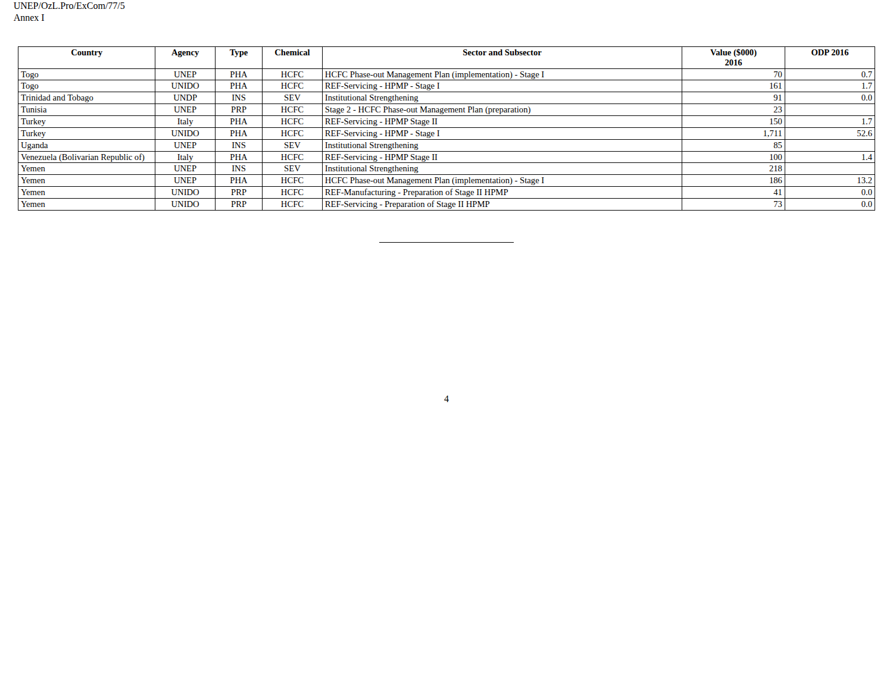UNEP/OzL.Pro/ExCom/77/5
Annex I
| Country | Agency | Type | Chemical | Sector and Subsector | Value ($000) 2016 | ODP 2016 |
| --- | --- | --- | --- | --- | --- | --- |
| Togo | UNEP | PHA | HCFC | HCFC Phase-out Management Plan (implementation) - Stage I | 70 | 0.7 |
| Togo | UNIDO | PHA | HCFC | REF-Servicing - HPMP - Stage I | 161 | 1.7 |
| Trinidad and Tobago | UNDP | INS | SEV | Institutional Strengthening | 91 | 0.0 |
| Tunisia | UNEP | PRP | HCFC | Stage 2 - HCFC Phase-out Management Plan (preparation) | 23 | |
| Turkey | Italy | PHA | HCFC | REF-Servicing - HPMP Stage II | 150 | 1.7 |
| Turkey | UNIDO | PHA | HCFC | REF-Servicing - HPMP - Stage I | 1,711 | 52.6 |
| Uganda | UNEP | INS | SEV | Institutional Strengthening | 85 | |
| Venezuela (Bolivarian Republic of) | Italy | PHA | HCFC | REF-Servicing - HPMP Stage II | 100 | 1.4 |
| Yemen | UNEP | INS | SEV | Institutional Strengthening | 218 | |
| Yemen | UNEP | PHA | HCFC | HCFC Phase-out Management Plan (implementation) - Stage I | 186 | 13.2 |
| Yemen | UNIDO | PRP | HCFC | REF-Manufacturing - Preparation of Stage II HPMP | 41 | 0.0 |
| Yemen | UNIDO | PRP | HCFC | REF-Servicing - Preparation of Stage II HPMP | 73 | 0.0 |
4